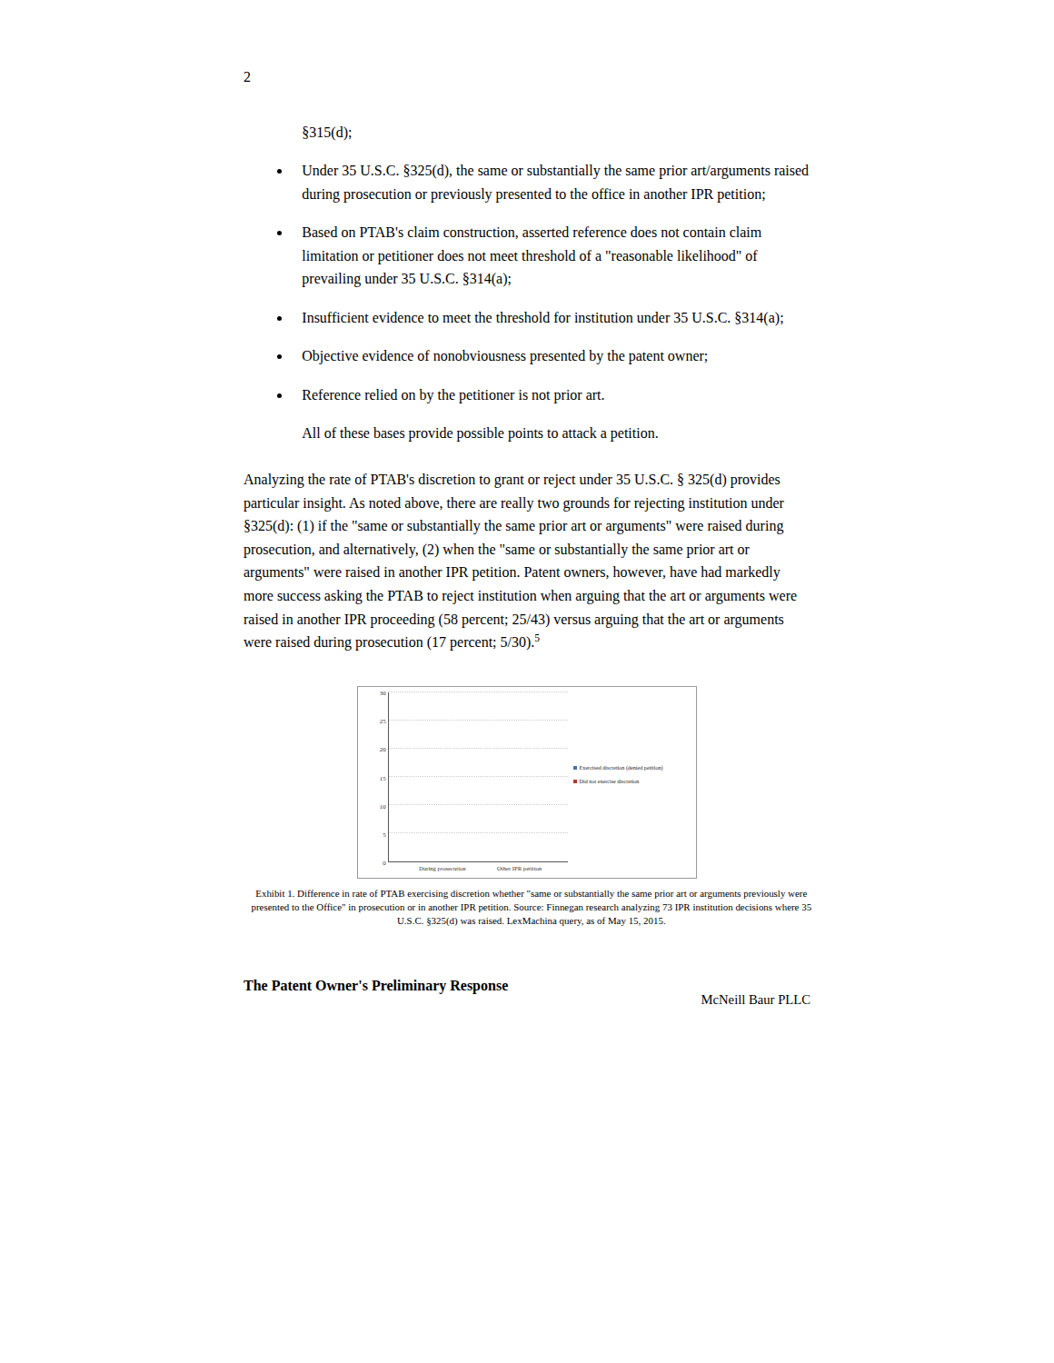2
§315(d);
Under 35 U.S.C. §325(d), the same or substantially the same prior art/arguments raised during prosecution or previously presented to the office in another IPR petition;
Based on PTAB's claim construction, asserted reference does not contain claim limitation or petitioner does not meet threshold of a "reasonable likelihood" of prevailing under 35 U.S.C. §314(a);
Insufficient evidence to meet the threshold for institution under 35 U.S.C. §314(a);
Objective evidence of nonobviousness presented by the patent owner;
Reference relied on by the petitioner is not prior art.
All of these bases provide possible points to attack a petition.
Analyzing the rate of PTAB's discretion to grant or reject under 35 U.S.C. § 325(d) provides particular insight. As noted above, there are really two grounds for rejecting institution under §325(d): (1) if the "same or substantially the same prior art or arguments" were raised during prosecution, and alternatively, (2) when the "same or substantially the same prior art or arguments" were raised in another IPR petition. Patent owners, however, have had markedly more success asking the PTAB to reject institution when arguing that the art or arguments were raised in another IPR proceeding (58 percent; 25/43) versus arguing that the art or arguments were raised during prosecution (17 percent; 5/30).5
30 25 20 15 10 5 0
Exercised discretion (denied petition)
Did not exercise discretion
During prosecution Other IPR petition
Exhibit 1. Difference in rate of PTAB exercising discretion whether "same or substantially the same prior art or arguments previously were presented to the Office" in prosecution or in another IPR petition. Source: Finnegan research analyzing 73 IPR institution decisions where 35 U.S.C. §325(d) was raised. LexMachina query, as of May 15, 2015.
The Patent Owner's Preliminary Response
McNeill Baur PLLC